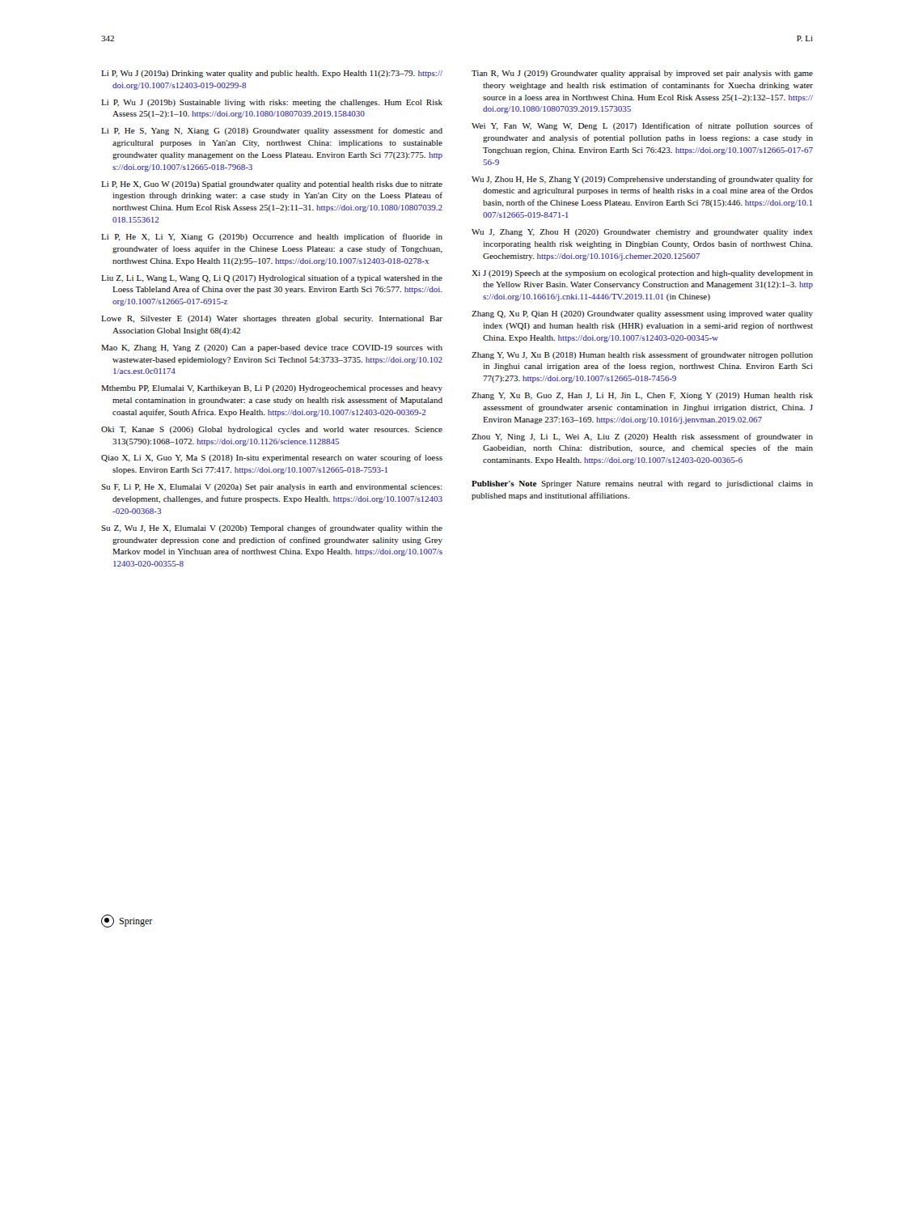342 P. Li
Li P, Wu J (2019a) Drinking water quality and public health. Expo Health 11(2):73–79. https://doi.org/10.1007/s12403-019-00299-8
Li P, Wu J (2019b) Sustainable living with risks: meeting the challenges. Hum Ecol Risk Assess 25(1–2):1–10. https://doi.org/10.1080/10807039.2019.1584030
Li P, He S, Yang N, Xiang G (2018) Groundwater quality assessment for domestic and agricultural purposes in Yan'an City, northwest China: implications to sustainable groundwater quality management on the Loess Plateau. Environ Earth Sci 77(23):775. https://doi.org/10.1007/s12665-018-7968-3
Li P, He X, Guo W (2019a) Spatial groundwater quality and potential health risks due to nitrate ingestion through drinking water: a case study in Yan'an City on the Loess Plateau of northwest China. Hum Ecol Risk Assess 25(1–2):11–31. https://doi.org/10.1080/10807039.2018.1553612
Li P, He X, Li Y, Xiang G (2019b) Occurrence and health implication of fluoride in groundwater of loess aquifer in the Chinese Loess Plateau: a case study of Tongchuan, northwest China. Expo Health 11(2):95–107. https://doi.org/10.1007/s12403-018-0278-x
Liu Z, Li L, Wang L, Wang Q, Li Q (2017) Hydrological situation of a typical watershed in the Loess Tableland Area of China over the past 30 years. Environ Earth Sci 76:577. https://doi.org/10.1007/s12665-017-6915-z
Lowe R, Silvester E (2014) Water shortages threaten global security. International Bar Association Global Insight 68(4):42
Mao K, Zhang H, Yang Z (2020) Can a paper-based device trace COVID-19 sources with wastewater-based epidemiology? Environ Sci Technol 54:3733–3735. https://doi.org/10.1021/acs.est.0c01174
Mthembu PP, Elumalai V, Karthikeyan B, Li P (2020) Hydrogeochemical processes and heavy metal contamination in groundwater: a case study on health risk assessment of Maputaland coastal aquifer, South Africa. Expo Health. https://doi.org/10.1007/s12403-020-00369-2
Oki T, Kanae S (2006) Global hydrological cycles and world water resources. Science 313(5790):1068–1072. https://doi.org/10.1126/science.1128845
Qiao X, Li X, Guo Y, Ma S (2018) In-situ experimental research on water scouring of loess slopes. Environ Earth Sci 77:417. https://doi.org/10.1007/s12665-018-7593-1
Su F, Li P, He X, Elumalai V (2020a) Set pair analysis in earth and environmental sciences: development, challenges, and future prospects. Expo Health. https://doi.org/10.1007/s12403-020-00368-3
Su Z, Wu J, He X, Elumalai V (2020b) Temporal changes of groundwater quality within the groundwater depression cone and prediction of confined groundwater salinity using Grey Markov model in Yinchuan area of northwest China. Expo Health. https://doi.org/10.1007/s12403-020-00355-8
Tian R, Wu J (2019) Groundwater quality appraisal by improved set pair analysis with game theory weightage and health risk estimation of contaminants for Xuecha drinking water source in a loess area in Northwest China. Hum Ecol Risk Assess 25(1–2):132–157. https://doi.org/10.1080/10807039.2019.1573035
Wei Y, Fan W, Wang W, Deng L (2017) Identification of nitrate pollution sources of groundwater and analysis of potential pollution paths in loess regions: a case study in Tongchuan region, China. Environ Earth Sci 76:423. https://doi.org/10.1007/s12665-017-6756-9
Wu J, Zhou H, He S, Zhang Y (2019) Comprehensive understanding of groundwater quality for domestic and agricultural purposes in terms of health risks in a coal mine area of the Ordos basin, north of the Chinese Loess Plateau. Environ Earth Sci 78(15):446. https://doi.org/10.1007/s12665-019-8471-1
Wu J, Zhang Y, Zhou H (2020) Groundwater chemistry and groundwater quality index incorporating health risk weighting in Dingbian County, Ordos basin of northwest China. Geochemistry. https://doi.org/10.1016/j.chemer.2020.125607
Xi J (2019) Speech at the symposium on ecological protection and high-quality development in the Yellow River Basin. Water Conservancy Construction and Management 31(12):1–3. https://doi.org/10.16616/j.cnki.11-4446/TV.2019.11.01 (in Chinese)
Zhang Q, Xu P, Qian H (2020) Groundwater quality assessment using improved water quality index (WQI) and human health risk (HHR) evaluation in a semi-arid region of northwest China. Expo Health. https://doi.org/10.1007/s12403-020-00345-w
Zhang Y, Wu J, Xu B (2018) Human health risk assessment of groundwater nitrogen pollution in Jinghui canal irrigation area of the loess region, northwest China. Environ Earth Sci 77(7):273. https://doi.org/10.1007/s12665-018-7456-9
Zhang Y, Xu B, Guo Z, Han J, Li H, Jin L, Chen F, Xiong Y (2019) Human health risk assessment of groundwater arsenic contamination in Jinghui irrigation district, China. J Environ Manage 237:163–169. https://doi.org/10.1016/j.jenvman.2019.02.067
Zhou Y, Ning J, Li L, Wei A, Liu Z (2020) Health risk assessment of groundwater in Gaobeidian, north China: distribution, source, and chemical species of the main contaminants. Expo Health. https://doi.org/10.1007/s12403-020-00365-6
Publisher's Note Springer Nature remains neutral with regard to jurisdictional claims in published maps and institutional affiliations.
Springer